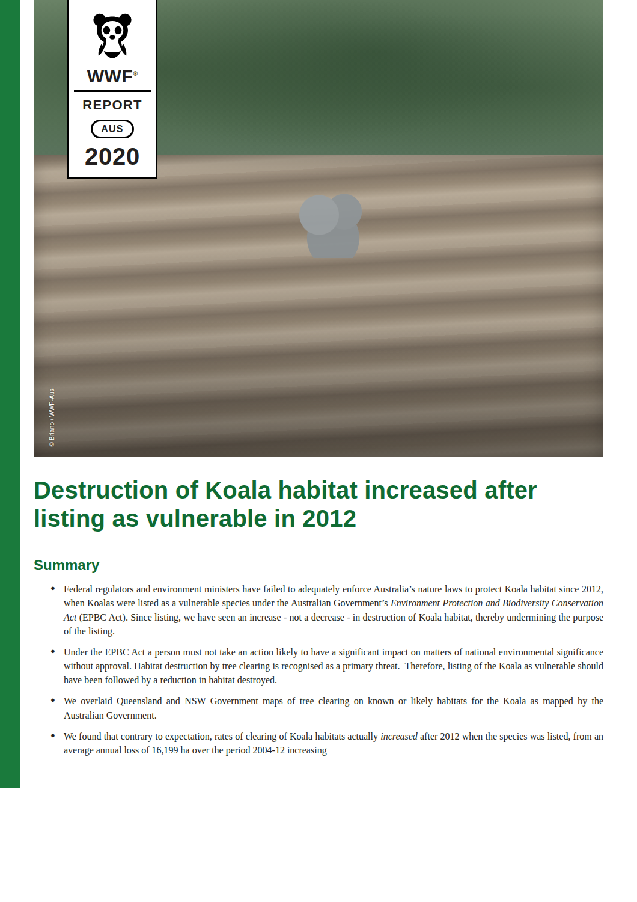© Briano / WWF-Aus
WWF®
REPORT
AUS
2020
Destruction of Koala habitat increased after listing as vulnerable in 2012
Summary
Federal regulators and environment ministers have failed to adequately enforce Australia’s nature laws to protect Koala habitat since 2012, when Koalas were listed as a vulnerable species under the Australian Government’s Environment Protection and Biodiversity Conservation Act (EPBC Act). Since listing, we have seen an increase - not a decrease - in destruction of Koala habitat, thereby undermining the purpose of the listing.
Under the EPBC Act a person must not take an action likely to have a significant impact on matters of national environmental significance without approval. Habitat destruction by tree clearing is recognised as a primary threat. Therefore, listing of the Koala as vulnerable should have been followed by a reduction in habitat destroyed.
We overlaid Queensland and NSW Government maps of tree clearing on known or likely habitats for the Koala as mapped by the Australian Government.
We found that contrary to expectation, rates of clearing of Koala habitats actually increased after 2012 when the species was listed, from an average annual loss of 16,199 ha over the period 2004-12 increasing